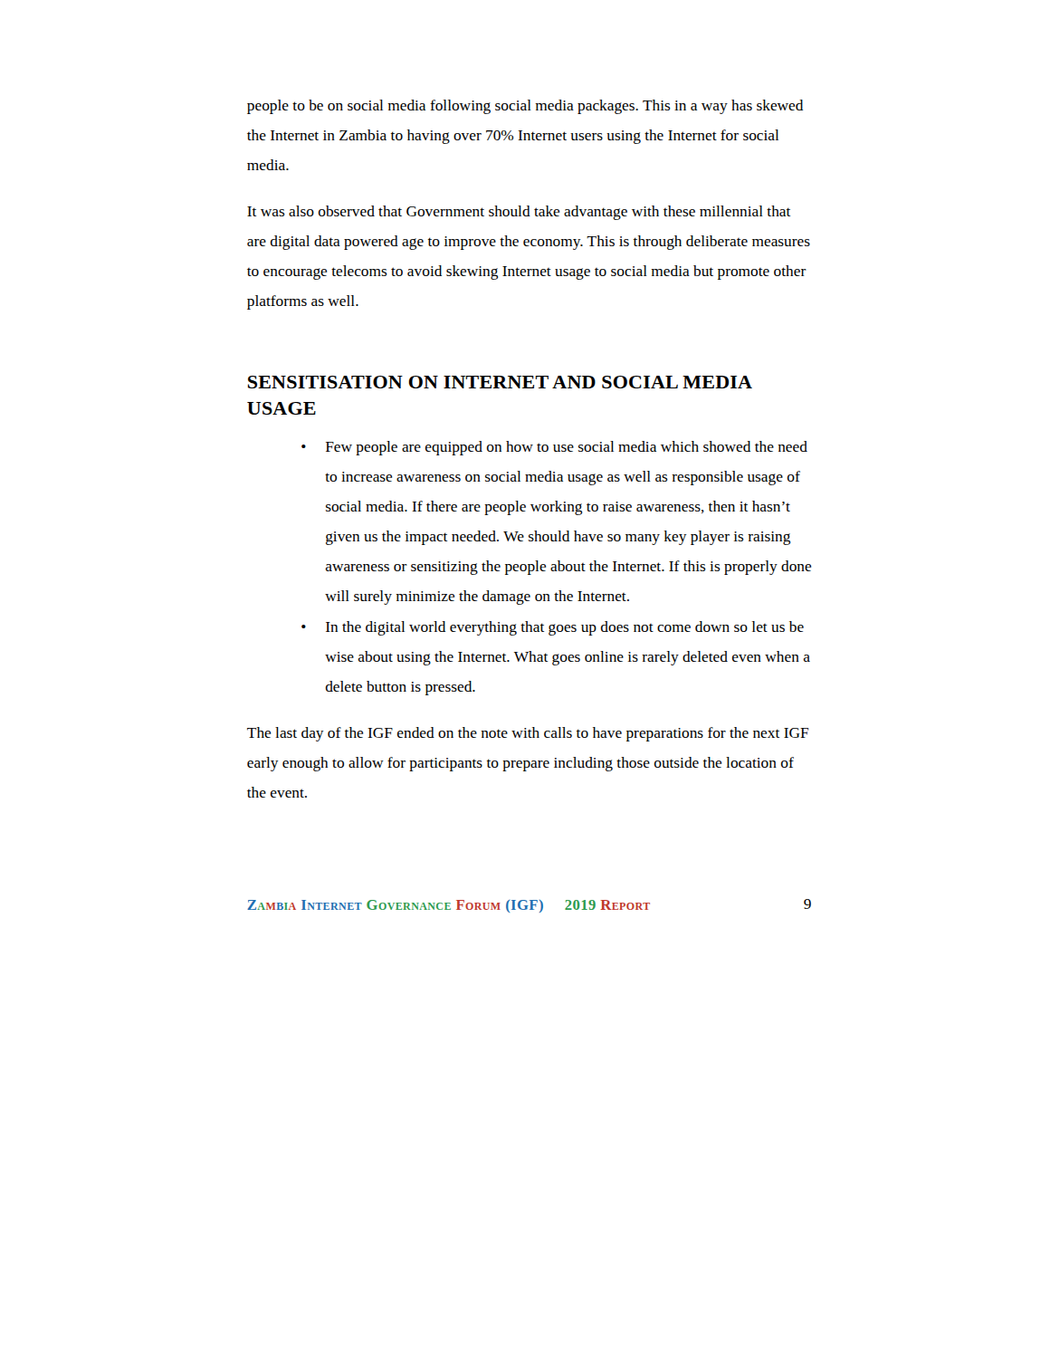people to be on social media following social media packages. This in a way has skewed the Internet in Zambia to having over 70% Internet users using the Internet for social media.
It was also observed that Government should take advantage with these millennial that are digital data powered age to improve the economy. This is through deliberate measures to encourage telecoms to avoid skewing Internet usage to social media but promote other platforms as well.
SENSITISATION ON INTERNET AND SOCIAL MEDIA USAGE
Few people are equipped on how to use social media which showed the need to increase awareness on social media usage as well as responsible usage of social media. If there are people working to raise awareness, then it hasn’t given us the impact needed. We should have so many key player is raising awareness or sensitizing the people about the Internet. If this is properly done will surely minimize the damage on the Internet.
In the digital world everything that goes up does not come down so let us be wise about using the Internet. What goes online is rarely deleted even when a delete button is pressed.
The last day of the IGF ended on the note with calls to have preparations for the next IGF early enough to allow for participants to prepare including those outside the location of the event.
Zambia Internet Governance Forum (IGF) 2019 Report
9